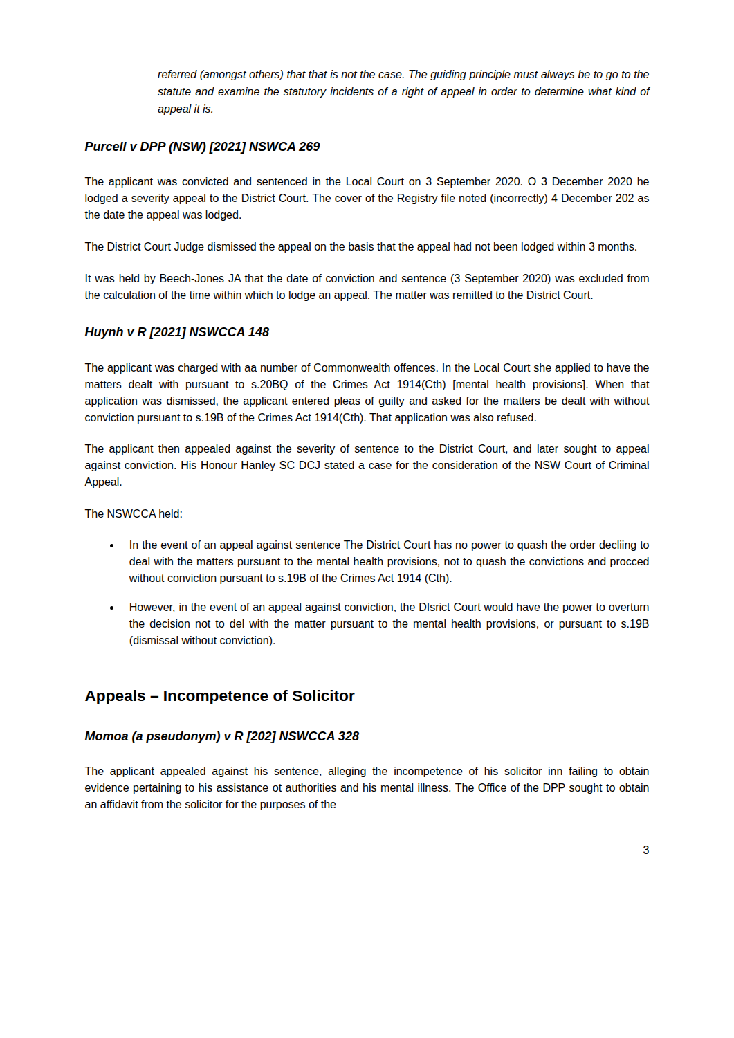referred (amongst others) that that is not the case. The guiding principle must always be to go to the statute and examine the statutory incidents of a right of appeal in order to determine what kind of appeal it is.
Purcell v DPP (NSW) [2021] NSWCA 269
The applicant was convicted and sentenced in the Local Court on 3 September 2020. O 3 December 2020 he lodged a severity appeal to the District Court. The cover of the Registry file noted (incorrectly) 4 December 202 as the date the appeal was lodged.
The District Court Judge dismissed the appeal on the basis that the appeal had not been lodged within 3 months.
It was held by Beech-Jones JA that the date of conviction and sentence (3 September 2020) was excluded from the calculation of the time within which to lodge an appeal. The matter was remitted to the District Court.
Huynh v R [2021] NSWCCA 148
The applicant was charged with aa number of Commonwealth offences. In the Local Court she applied to have the matters dealt with pursuant to s.20BQ of the Crimes Act 1914(Cth) [mental health provisions]. When that application was dismissed, the applicant entered pleas of guilty and asked for the matters be dealt with without conviction pursuant to s.19B of the Crimes Act 1914(Cth). That application was also refused.
The applicant then appealed against the severity of sentence to the District Court, and later sought to appeal against conviction. His Honour Hanley SC DCJ stated a case for the consideration of the NSW Court of Criminal Appeal.
The NSWCCA held:
In the event of an appeal against sentence The District Court has no power to quash the order decliing to deal with the matters pursuant to the mental health provisions, not to quash the convictions and procced without conviction pursuant to s.19B of the Crimes Act 1914 (Cth).
However, in the event of an appeal against conviction, the DIsrict Court would have the power to overturn the decision not to del with the matter pursuant to the mental health provisions, or pursuant to s.19B (dismissal without conviction).
Appeals – Incompetence of Solicitor
Momoa (a pseudonym) v R [202] NSWCCA 328
The applicant appealed against his sentence, alleging the incompetence of his solicitor inn failing to obtain evidence pertaining to his assistance ot authorities and his mental illness. The Office of the DPP sought to obtain an affidavit from the solicitor for the purposes of the
3